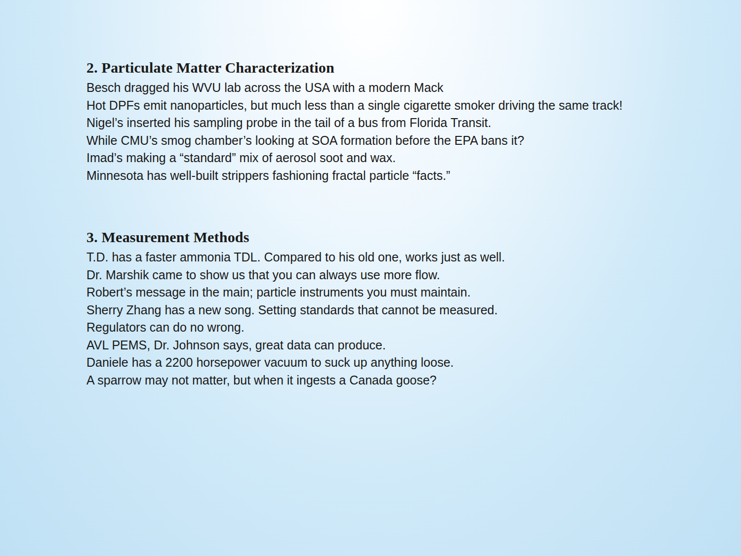2. Particulate Matter Characterization
Besch dragged his WVU lab across the USA with a modern Mack
Hot DPFs emit nanoparticles, but much less than a single cigarette smoker driving the same track!
Nigel’s inserted his sampling probe in the tail of a bus from Florida Transit.
While CMU’s smog chamber’s looking at SOA formation before the EPA bans it?
Imad’s making a “standard” mix of aerosol soot and wax.
Minnesota has well-built strippers fashioning fractal particle “facts.”
3. Measurement Methods
T.D. has a faster ammonia TDL. Compared to his old one, works just as well.
Dr. Marshik came to show us that you can always use more flow.
Robert’s message in the main; particle instruments you must maintain.
Sherry Zhang has a new song. Setting standards that cannot be measured.
Regulators can do no wrong.
AVL PEMS, Dr. Johnson says, great data can produce.
Daniele has a 2200 horsepower vacuum to suck up anything loose.
A sparrow may not matter, but when it ingests a Canada goose?